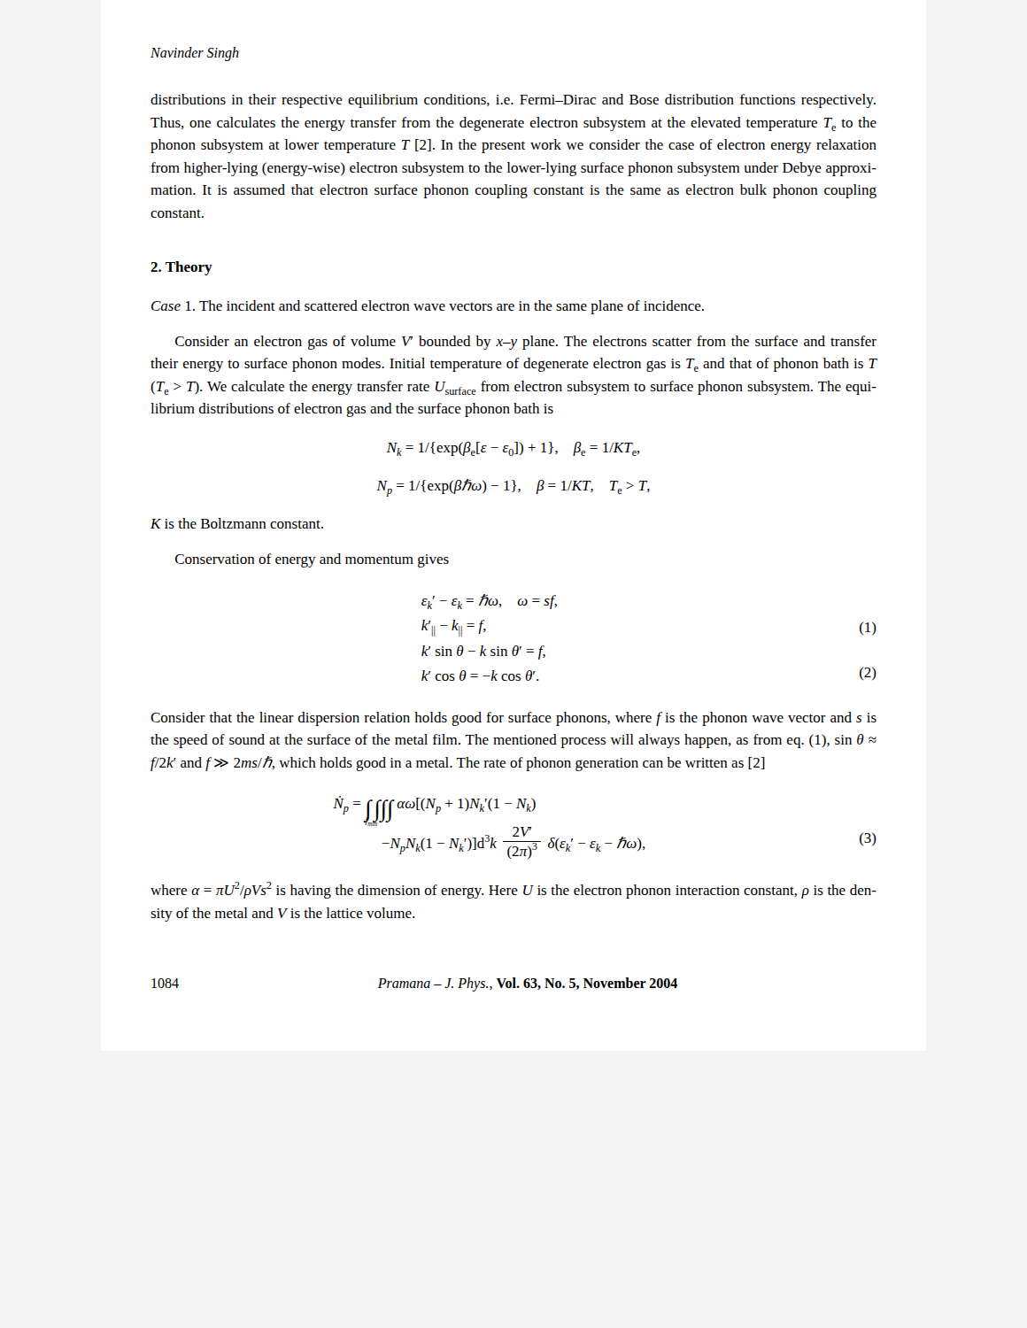Navinder Singh
distributions in their respective equilibrium conditions, i.e. Fermi–Dirac and Bose distribution functions respectively. Thus, one calculates the energy transfer from the degenerate electron subsystem at the elevated temperature Te to the phonon subsystem at lower temperature T [2]. In the present work we consider the case of electron energy relaxation from higher-lying (energy-wise) electron subsystem to the lower-lying surface phonon subsystem under Debye approximation. It is assumed that electron surface phonon coupling constant is the same as electron bulk phonon coupling constant.
2. Theory
Case 1. The incident and scattered electron wave vectors are in the same plane of incidence.
Consider an electron gas of volume V′ bounded by x–y plane. The electrons scatter from the surface and transfer their energy to surface phonon modes. Initial temperature of degenerate electron gas is Te and that of phonon bath is T (Te > T). We calculate the energy transfer rate Usurface from electron subsystem to surface phonon subsystem. The equilibrium distributions of electron gas and the surface phonon bath is
Nk = 1/{exp(βe[ε − ε0]) + 1}, βe = 1/KTe,
Np = 1/{exp(βℏω) − 1}, β = 1/KT, Te > T,
K is the Boltzmann constant.
Conservation of energy and momentum gives
εk′ − εk = ℏω, ω = sf,
k′|| − k|| = f,
k′ sin θ − k sin θ′ = f,
k′ cos θ = −k cos θ′.
(1)
(2)
Consider that the linear dispersion relation holds good for surface phonons, where f is the phonon wave vector and s is the speed of sound at the surface of the metal film. The mentioned process will always happen, as from eq. (1), sin θ ≈ f/2k′ and f ≫ 2ms/ℏ, which holds good in a metal. The rate of phonon generation can be written as [2]
Ṅp = ∫fmin∫∫∫ αω[(Np + 1)Nk′(1 − Nk)
−NpNk(1 − Nk′)]d3k 2V′(2π)3 δ(εk′ − εk − ℏω),
(3)
where α = πU2/ρVs2 is having the dimension of energy. Here U is the electron phonon interaction constant, ρ is the density of the metal and V is the lattice volume.
1084 Pramana – J. Phys., Vol. 63, No. 5, November 2004